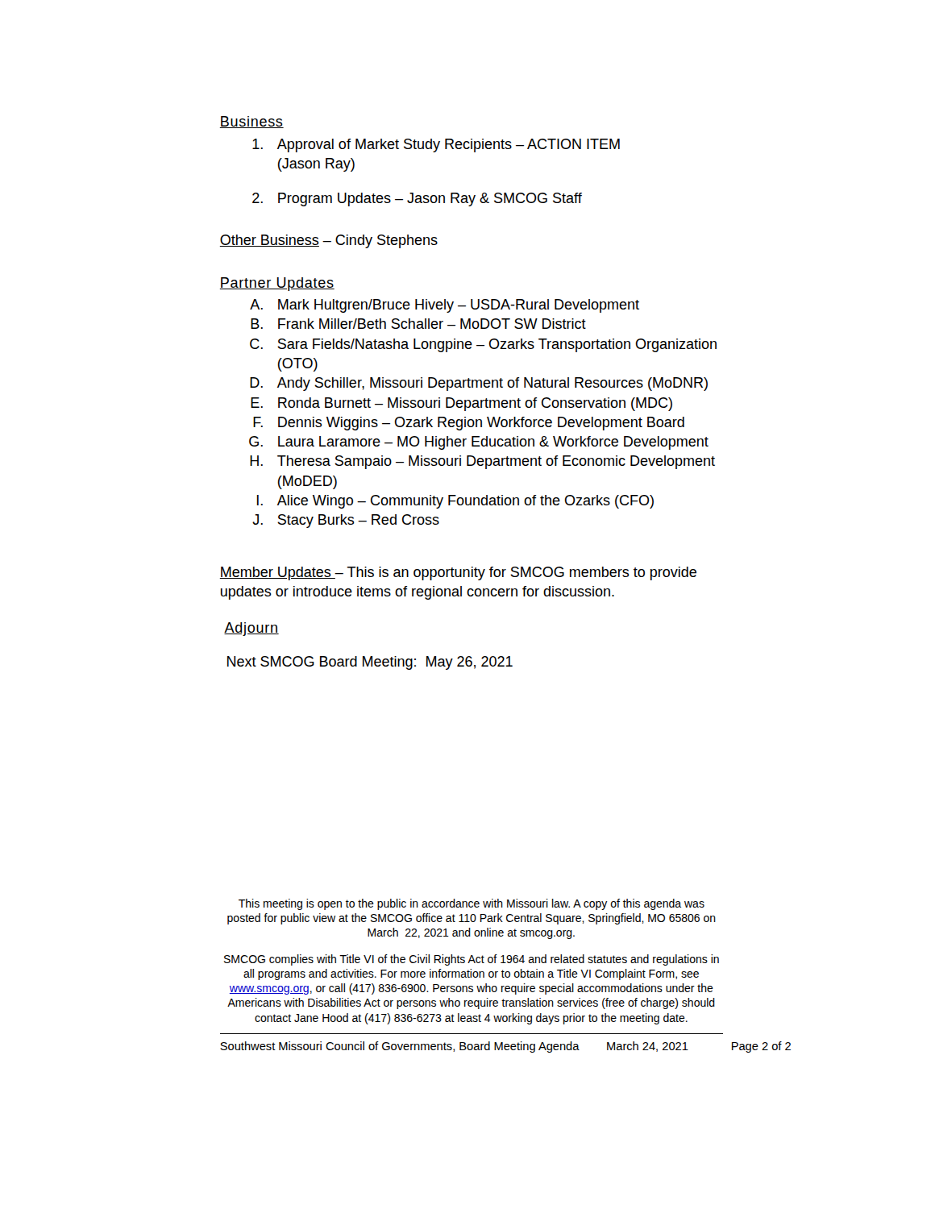Business
Approval of Market Study Recipients – ACTION ITEM(Jason Ray)
Program Updates – Jason Ray & SMCOG Staff
Other Business – Cindy Stephens
Partner Updates
Mark Hultgren/Bruce Hively – USDA-Rural Development
Frank Miller/Beth Schaller – MoDOT SW District
Sara Fields/Natasha Longpine – Ozarks Transportation Organization (OTO)
Andy Schiller, Missouri Department of Natural Resources (MoDNR)
Ronda Burnett – Missouri Department of Conservation (MDC)
Dennis Wiggins – Ozark Region Workforce Development Board
Laura Laramore – MO Higher Education & Workforce Development
Theresa Sampaio – Missouri Department of Economic Development (MoDED)
Alice Wingo – Community Foundation of the Ozarks (CFO)
Stacy Burks – Red Cross
Member Updates – This is an opportunity for SMCOG members to provide updates or introduce items of regional concern for discussion.
Adjourn
Next SMCOG Board Meeting: May 26, 2021
This meeting is open to the public in accordance with Missouri law. A copy of this agenda was posted for public view at the SMCOG office at 110 Park Central Square, Springfield, MO 65806 on March 22, 2021 and online at smcog.org.
SMCOG complies with Title VI of the Civil Rights Act of 1964 and related statutes and regulations in all programs and activities. For more information or to obtain a Title VI Complaint Form, see www.smcog.org, or call (417) 836-6900. Persons who require special accommodations under the Americans with Disabilities Act or persons who require translation services (free of charge) should contact Jane Hood at (417) 836-6273 at least 4 working days prior to the meeting date.
Southwest Missouri Council of Governments, Board Meeting Agenda March 24, 2021 Page 2 of 2